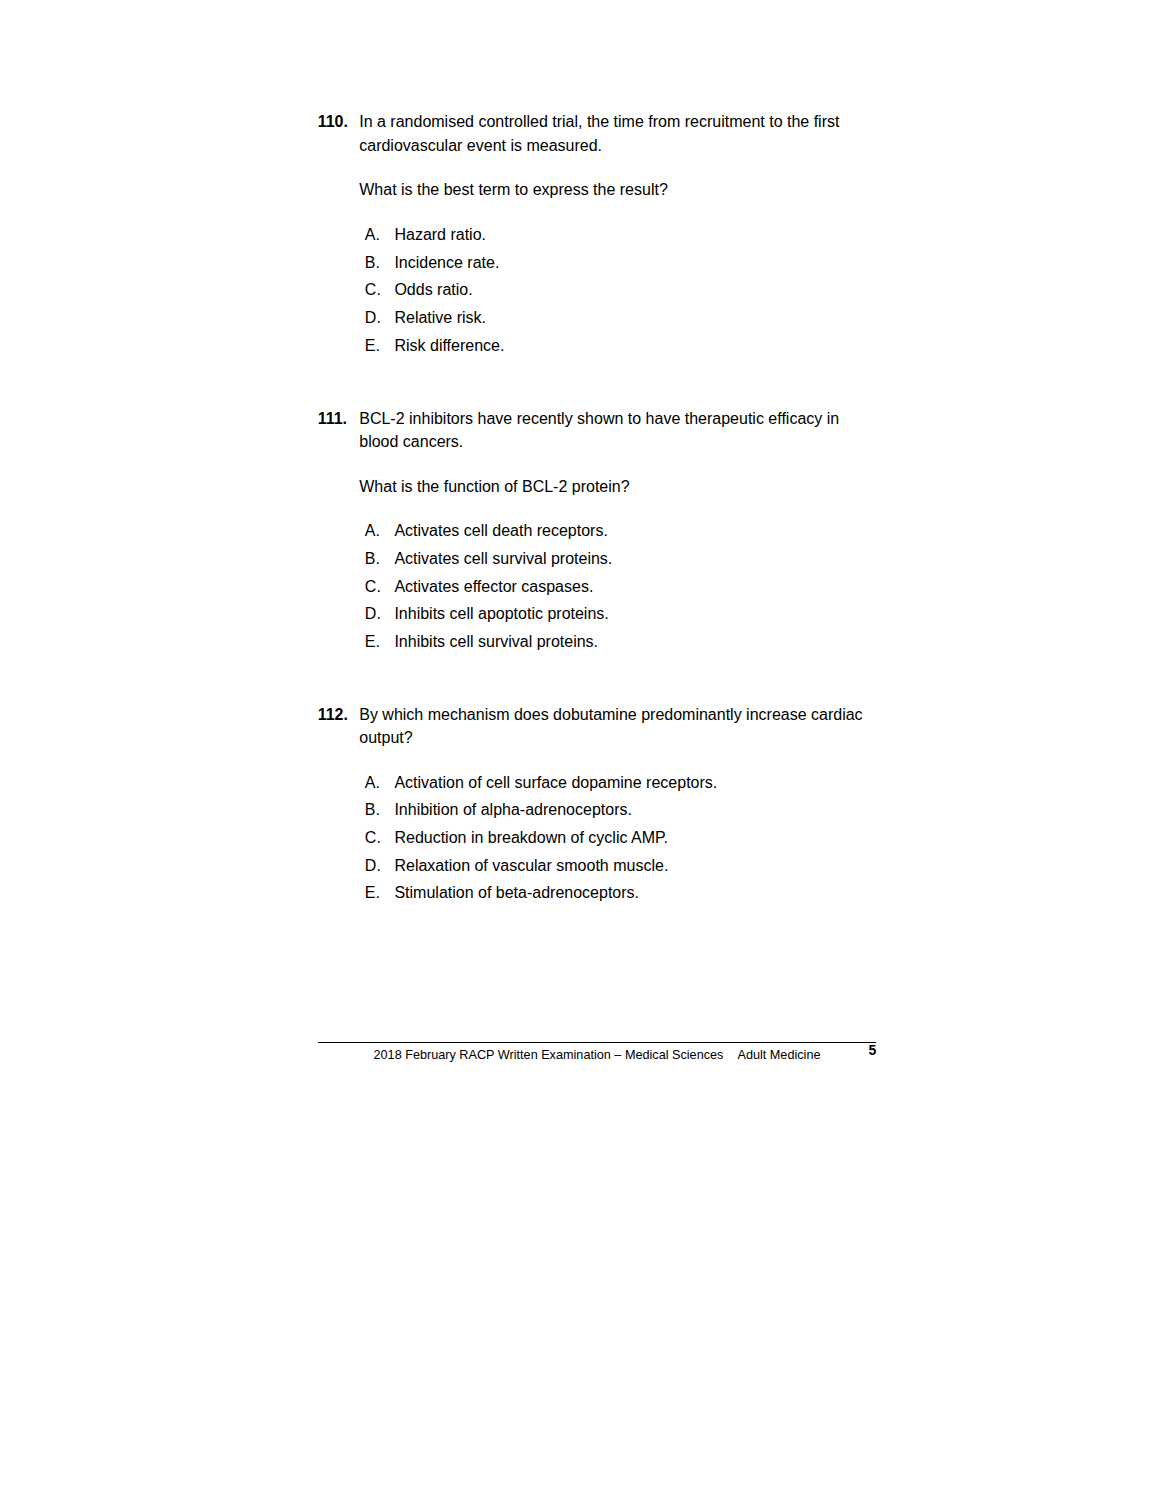110.
In a randomised controlled trial, the time from recruitment to the first cardiovascular event is measured.
What is the best term to express the result?
A. Hazard ratio.
B. Incidence rate.
C. Odds ratio.
D. Relative risk.
E. Risk difference.
111.
BCL-2 inhibitors have recently shown to have therapeutic efficacy in blood cancers.
What is the function of BCL-2 protein?
A. Activates cell death receptors.
B. Activates cell survival proteins.
C. Activates effector caspases.
D. Inhibits cell apoptotic proteins.
E. Inhibits cell survival proteins.
112.
By which mechanism does dobutamine predominantly increase cardiac output?
A. Activation of cell surface dopamine receptors.
B. Inhibition of alpha-adrenoceptors.
C. Reduction in breakdown of cyclic AMP.
D. Relaxation of vascular smooth muscle.
E. Stimulation of beta-adrenoceptors.
2018 February RACP Written Examination – Medical Sciences Adult Medicine 5